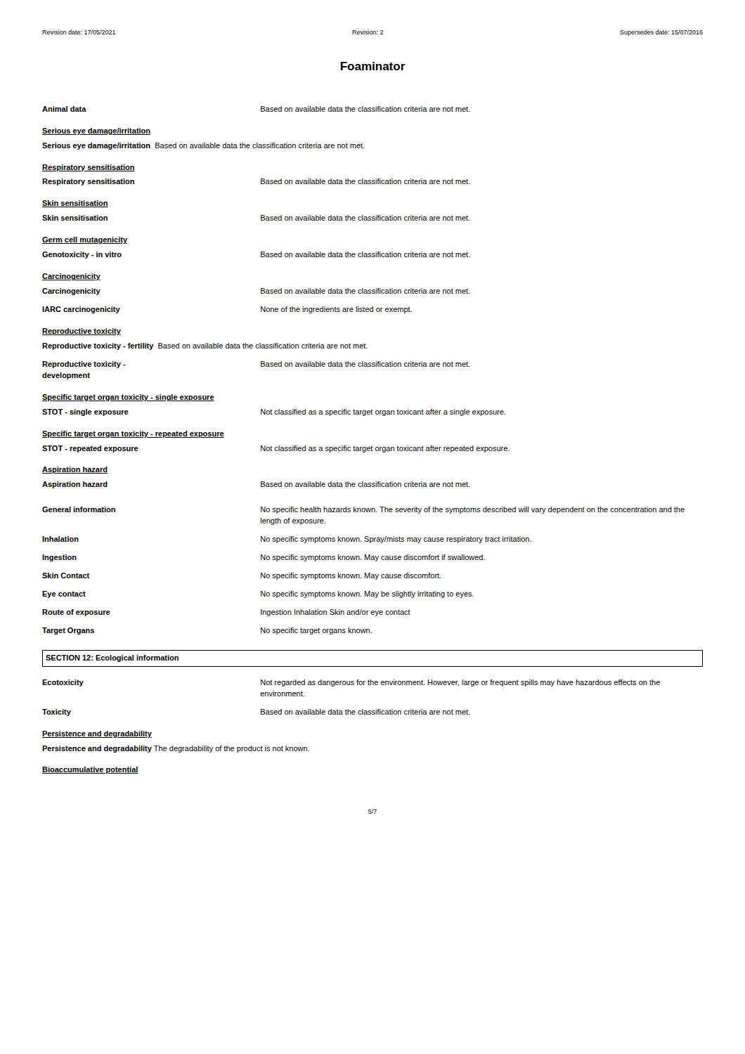Revision date: 17/05/2021 Revision: 2 Supersedes date: 15/07/2016
Foaminator
| Animal data | Based on available data the classification criteria are not met. |
Serious eye damage/irritation
Serious eye damage/irritation Based on available data the classification criteria are not met.
Respiratory sensitisation
| Respiratory sensitisation | Based on available data the classification criteria are not met. |
Skin sensitisation
| Skin sensitisation | Based on available data the classification criteria are not met. |
Germ cell mutagenicity
| Genotoxicity - in vitro | Based on available data the classification criteria are not met. |
Carcinogenicity
| Carcinogenicity | Based on available data the classification criteria are not met. |
| IARC carcinogenicity | None of the ingredients are listed or exempt. |
Reproductive toxicity
Reproductive toxicity - fertility Based on available data the classification criteria are not met.
| Reproductive toxicity - development | Based on available data the classification criteria are not met. |
Specific target organ toxicity - single exposure
| STOT - single exposure | Not classified as a specific target organ toxicant after a single exposure. |
Specific target organ toxicity - repeated exposure
| STOT - repeated exposure | Not classified as a specific target organ toxicant after repeated exposure. |
Aspiration hazard
| Aspiration hazard | Based on available data the classification criteria are not met. |
| General information | No specific health hazards known. The severity of the symptoms described will vary dependent on the concentration and the length of exposure. |
| Inhalation | No specific symptoms known. Spray/mists may cause respiratory tract irritation. |
| Ingestion | No specific symptoms known. May cause discomfort if swallowed. |
| Skin Contact | No specific symptoms known. May cause discomfort. |
| Eye contact | No specific symptoms known. May be slightly irritating to eyes. |
| Route of exposure | Ingestion Inhalation Skin and/or eye contact |
| Target Organs | No specific target organs known. |
SECTION 12: Ecological information
| Ecotoxicity | Not regarded as dangerous for the environment. However, large or frequent spills may have hazardous effects on the environment. |
| Toxicity | Based on available data the classification criteria are not met. |
Persistence and degradability
Persistence and degradability The degradability of the product is not known.
Bioaccumulative potential
5/7